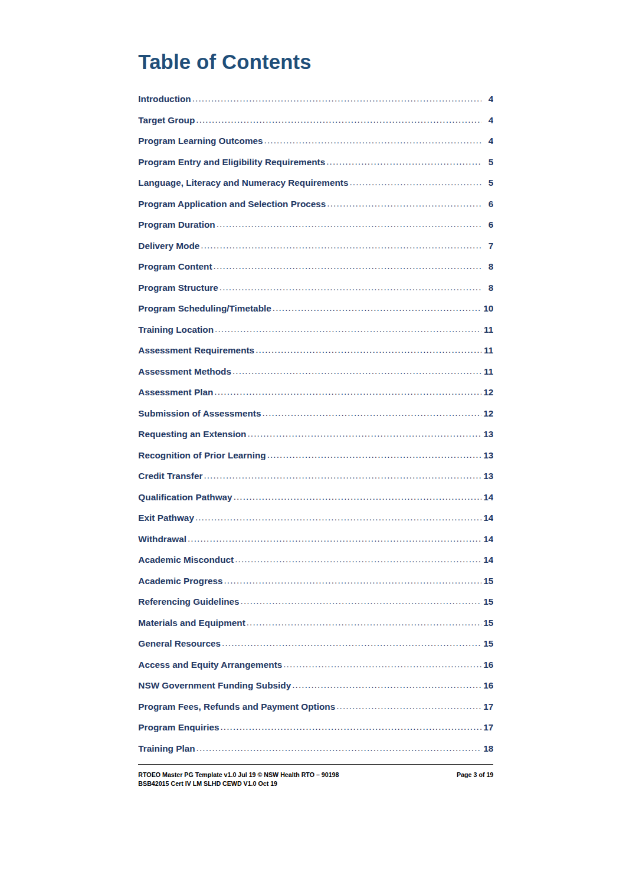Table of Contents
Introduction........................................................................................................................... 4
Target Group......................................................................................................................... 4
Program Learning Outcomes................................................................................................. 4
Program Entry and Eligibility Requirements.............................................................................. 5
Language, Literacy and Numeracy Requirements..................................................................... 5
Program Application and Selection Process.............................................................................. 6
Program Duration................................................................................................................... 6
Delivery Mode....................................................................................................................... 7
Program Content.................................................................................................................... 8
Program Structure.................................................................................................................. 8
Program Scheduling/Timetable.............................................................................................. 10
Training Location.................................................................................................................... 11
Assessment Requirements.................................................................................................... 11
Assessment Methods........................................................................................................... 11
Assessment Plan.................................................................................................................... 12
Submission of Assessments................................................................................................... 12
Requesting an Extension....................................................................................................... 13
Recognition of Prior Learning................................................................................................ 13
Credit Transfer....................................................................................................................... 13
Qualification Pathway........................................................................................................... 14
Exit Pathway.......................................................................................................................... 14
Withdrawal............................................................................................................................ 14
Academic Misconduct........................................................................................................... 14
Academic Progress................................................................................................................. 15
Referencing Guidelines......................................................................................................... 15
Materials and Equipment..................................................................................................... 15
General Resources.................................................................................................................. 15
Access and Equity Arrangements......................................................................................... 16
NSW Government Funding Subsidy....................................................................................... 16
Program Fees, Refunds and Payment Options..................................................................... 17
Program Enquiries.................................................................................................................. 17
Training Plan.......................................................................................................................... 18
RTOEO Master PG Template v1.0 Jul 19 © NSW Health RTO – 90198
BSB42015 Cert IV LM SLHD CEWD V1.0 Oct 19
Page 3 of 19